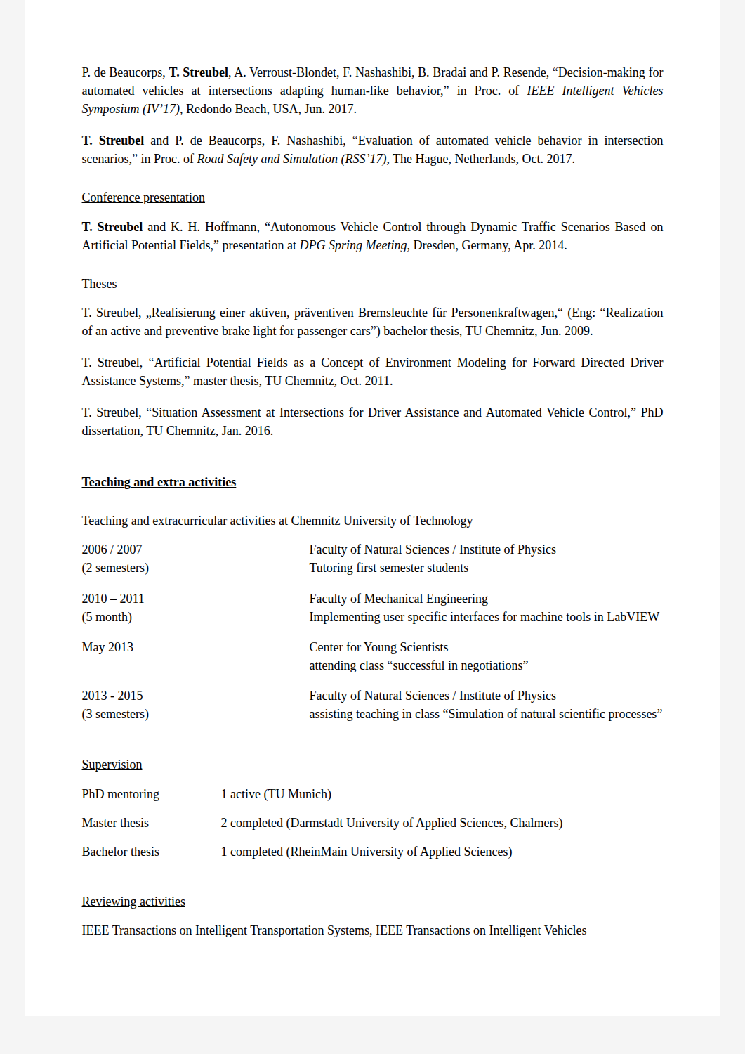P. de Beaucorps, T. Streubel, A. Verroust-Blondet, F. Nashashibi, B. Bradai and P. Resende, “Decision-making for automated vehicles at intersections adapting human-like behavior,” in Proc. of IEEE Intelligent Vehicles Symposium (IV’17), Redondo Beach, USA, Jun. 2017.
T. Streubel and P. de Beaucorps, F. Nashashibi, “Evaluation of automated vehicle behavior in intersection scenarios,” in Proc. of Road Safety and Simulation (RSS’17), The Hague, Netherlands, Oct. 2017.
Conference presentation
T. Streubel and K. H. Hoffmann, “Autonomous Vehicle Control through Dynamic Traffic Scenarios Based on Artificial Potential Fields,” presentation at DPG Spring Meeting, Dresden, Germany, Apr. 2014.
Theses
T. Streubel, „Realisierung einer aktiven, präventiven Bremsleuchte für Personenkraftwagen,“ (Eng: “Realization of an active and preventive brake light for passenger cars”) bachelor thesis, TU Chemnitz, Jun. 2009.
T. Streubel, “Artificial Potential Fields as a Concept of Environment Modeling for Forward Directed Driver Assistance Systems,” master thesis, TU Chemnitz, Oct. 2011.
T. Streubel, “Situation Assessment at Intersections for Driver Assistance and Automated Vehicle Control,” PhD dissertation, TU Chemnitz, Jan. 2016.
Teaching and extra activities
Teaching and extracurricular activities at Chemnitz University of Technology
| 2006 / 2007 (2 semesters) | Faculty of Natural Sciences / Institute of Physics Tutoring first semester students |
| 2010 – 2011 (5 month) | Faculty of Mechanical Engineering Implementing user specific interfaces for machine tools in LabVIEW |
| May 2013 | Center for Young Scientists attending class “successful in negotiations” |
| 2013 - 2015 (3 semesters) | Faculty of Natural Sciences / Institute of Physics assisting teaching in class “Simulation of natural scientific processes” |
Supervision
| PhD mentoring | 1 active (TU Munich) |
| Master thesis | 2 completed (Darmstadt University of Applied Sciences, Chalmers) |
| Bachelor thesis | 1 completed (RheinMain University of Applied Sciences) |
Reviewing activities
IEEE Transactions on Intelligent Transportation Systems, IEEE Transactions on Intelligent Vehicles